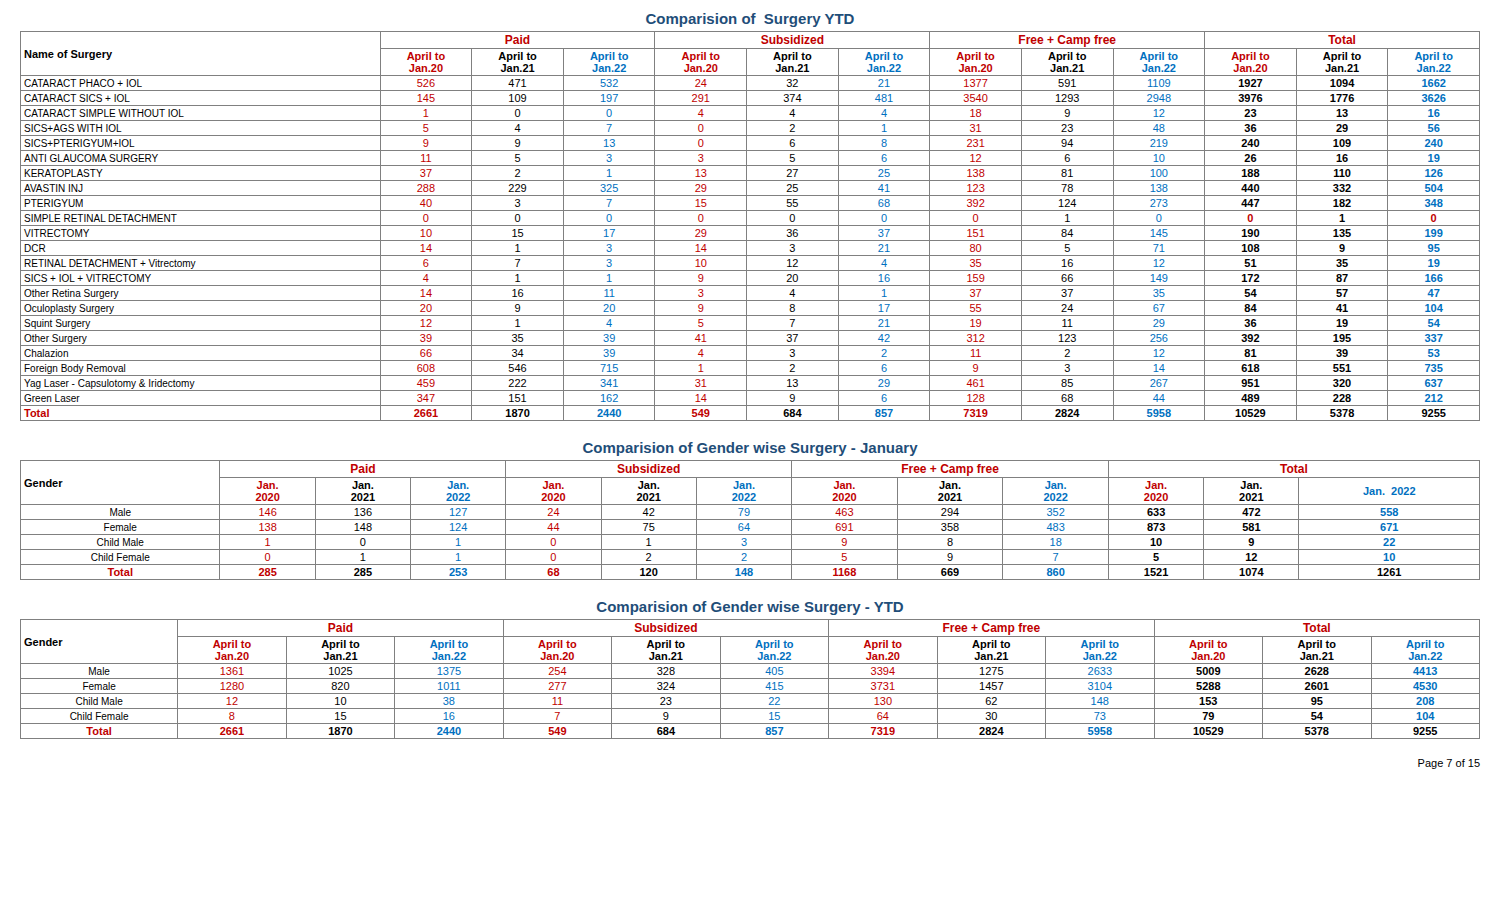Comparision of Surgery YTD
| Name of Surgery | Paid | Subsidized | Free + Camp free | Total |
| --- | --- | --- | --- | --- |
| April to Jan.20 | April to Jan.21 | April to Jan.22 | April to Jan.20 | April to Jan.21 | April to Jan.22 | April to Jan.20 | April to Jan.21 | April to Jan.22 | April to Jan.20 | April to Jan.21 | April to Jan.22 |
| CATARACT PHACO + IOL | 526 | 471 | 532 | 24 | 32 | 21 | 1377 | 591 | 1109 | 1927 | 1094 | 1662 |
| CATARACT SICS + IOL | 145 | 109 | 197 | 291 | 374 | 481 | 3540 | 1293 | 2948 | 3976 | 1776 | 3626 |
| CATARACT SIMPLE WITHOUT IOL | 1 | 0 | 0 | 4 | 4 | 4 | 18 | 9 | 12 | 23 | 13 | 16 |
| SICS+AGS WITH IOL | 5 | 4 | 7 | 0 | 2 | 1 | 31 | 23 | 48 | 36 | 29 | 56 |
| SICS+PTERIGYUM+IOL | 9 | 9 | 13 | 0 | 6 | 8 | 231 | 94 | 219 | 240 | 109 | 240 |
| ANTI GLAUCOMA SURGERY | 11 | 5 | 3 | 3 | 5 | 6 | 12 | 6 | 10 | 26 | 16 | 19 |
| KERATOPLASTY | 37 | 2 | 1 | 13 | 27 | 25 | 138 | 81 | 100 | 188 | 110 | 126 |
| AVASTIN INJ | 288 | 229 | 325 | 29 | 25 | 41 | 123 | 78 | 138 | 440 | 332 | 504 |
| PTERIGYUM | 40 | 3 | 7 | 15 | 55 | 68 | 392 | 124 | 273 | 447 | 182 | 348 |
| SIMPLE RETINAL DETACHMENT | 0 | 0 | 0 | 0 | 0 | 0 | 0 | 1 | 0 | 0 | 1 | 0 |
| VITRECTOMY | 10 | 15 | 17 | 29 | 36 | 37 | 151 | 84 | 145 | 190 | 135 | 199 |
| DCR | 14 | 1 | 3 | 14 | 3 | 21 | 80 | 5 | 71 | 108 | 9 | 95 |
| RETINAL DETACHMENT + Vitrectomy | 6 | 7 | 3 | 10 | 12 | 4 | 35 | 16 | 12 | 51 | 35 | 19 |
| SICS + IOL + VITRECTOMY | 4 | 1 | 1 | 9 | 20 | 16 | 159 | 66 | 149 | 172 | 87 | 166 |
| Other Retina Surgery | 14 | 16 | 11 | 3 | 4 | 1 | 37 | 37 | 35 | 54 | 57 | 47 |
| Oculoplasty Surgery | 20 | 9 | 20 | 9 | 8 | 17 | 55 | 24 | 67 | 84 | 41 | 104 |
| Squint Surgery | 12 | 1 | 4 | 5 | 7 | 21 | 19 | 11 | 29 | 36 | 19 | 54 |
| Other Surgery | 39 | 35 | 39 | 41 | 37 | 42 | 312 | 123 | 256 | 392 | 195 | 337 |
| Chalazion | 66 | 34 | 39 | 4 | 3 | 2 | 11 | 2 | 12 | 81 | 39 | 53 |
| Foreign Body Removal | 608 | 546 | 715 | 1 | 2 | 6 | 9 | 3 | 14 | 618 | 551 | 735 |
| Yag Laser - Capsulotomy & Iridectomy | 459 | 222 | 341 | 31 | 13 | 29 | 461 | 85 | 267 | 951 | 320 | 637 |
| Green Laser | 347 | 151 | 162 | 14 | 9 | 6 | 128 | 68 | 44 | 489 | 228 | 212 |
| Total | 2661 | 1870 | 2440 | 549 | 684 | 857 | 7319 | 2824 | 5958 | 10529 | 5378 | 9255 |
Comparision of Gender wise Surgery - January
| Gender | Paid | Subsidized | Free + Camp free | Total |
| --- | --- | --- | --- | --- |
| Jan. 2020 | Jan. 2021 | Jan. 2022 | Jan. 2020 | Jan. 2021 | Jan. 2022 | Jan. 2020 | Jan. 2021 | Jan. 2022 | Jan. 2020 | Jan. 2021 | Jan. 2022 |
| Male | 146 | 136 | 127 | 24 | 42 | 79 | 463 | 294 | 352 | 633 | 472 | 558 |
| Female | 138 | 148 | 124 | 44 | 75 | 64 | 691 | 358 | 483 | 873 | 581 | 671 |
| Child Male | 1 | 0 | 1 | 0 | 1 | 3 | 9 | 8 | 18 | 10 | 9 | 22 |
| Child Female | 0 | 1 | 1 | 0 | 2 | 2 | 5 | 9 | 7 | 5 | 12 | 10 |
| Total | 285 | 285 | 253 | 68 | 120 | 148 | 1168 | 669 | 860 | 1521 | 1074 | 1261 |
Comparision of Gender wise Surgery - YTD
| Gender | Paid | Subsidized | Free + Camp free | Total |
| --- | --- | --- | --- | --- |
| April to Jan.20 | April to Jan.21 | April to Jan.22 | April to Jan.20 | April to Jan.21 | April to Jan.22 | April to Jan.20 | April to Jan.21 | April to Jan.22 | April to Jan.20 | April to Jan.21 | April to Jan.22 |
| Male | 1361 | 1025 | 1375 | 254 | 328 | 405 | 3394 | 1275 | 2633 | 5009 | 2628 | 4413 |
| Female | 1280 | 820 | 1011 | 277 | 324 | 415 | 3731 | 1457 | 3104 | 5288 | 2601 | 4530 |
| Child Male | 12 | 10 | 38 | 11 | 23 | 22 | 130 | 62 | 148 | 153 | 95 | 208 |
| Child Female | 8 | 15 | 16 | 7 | 9 | 15 | 64 | 30 | 73 | 79 | 54 | 104 |
| Total | 2661 | 1870 | 2440 | 549 | 684 | 857 | 7319 | 2824 | 5958 | 10529 | 5378 | 9255 |
Page 7 of 15